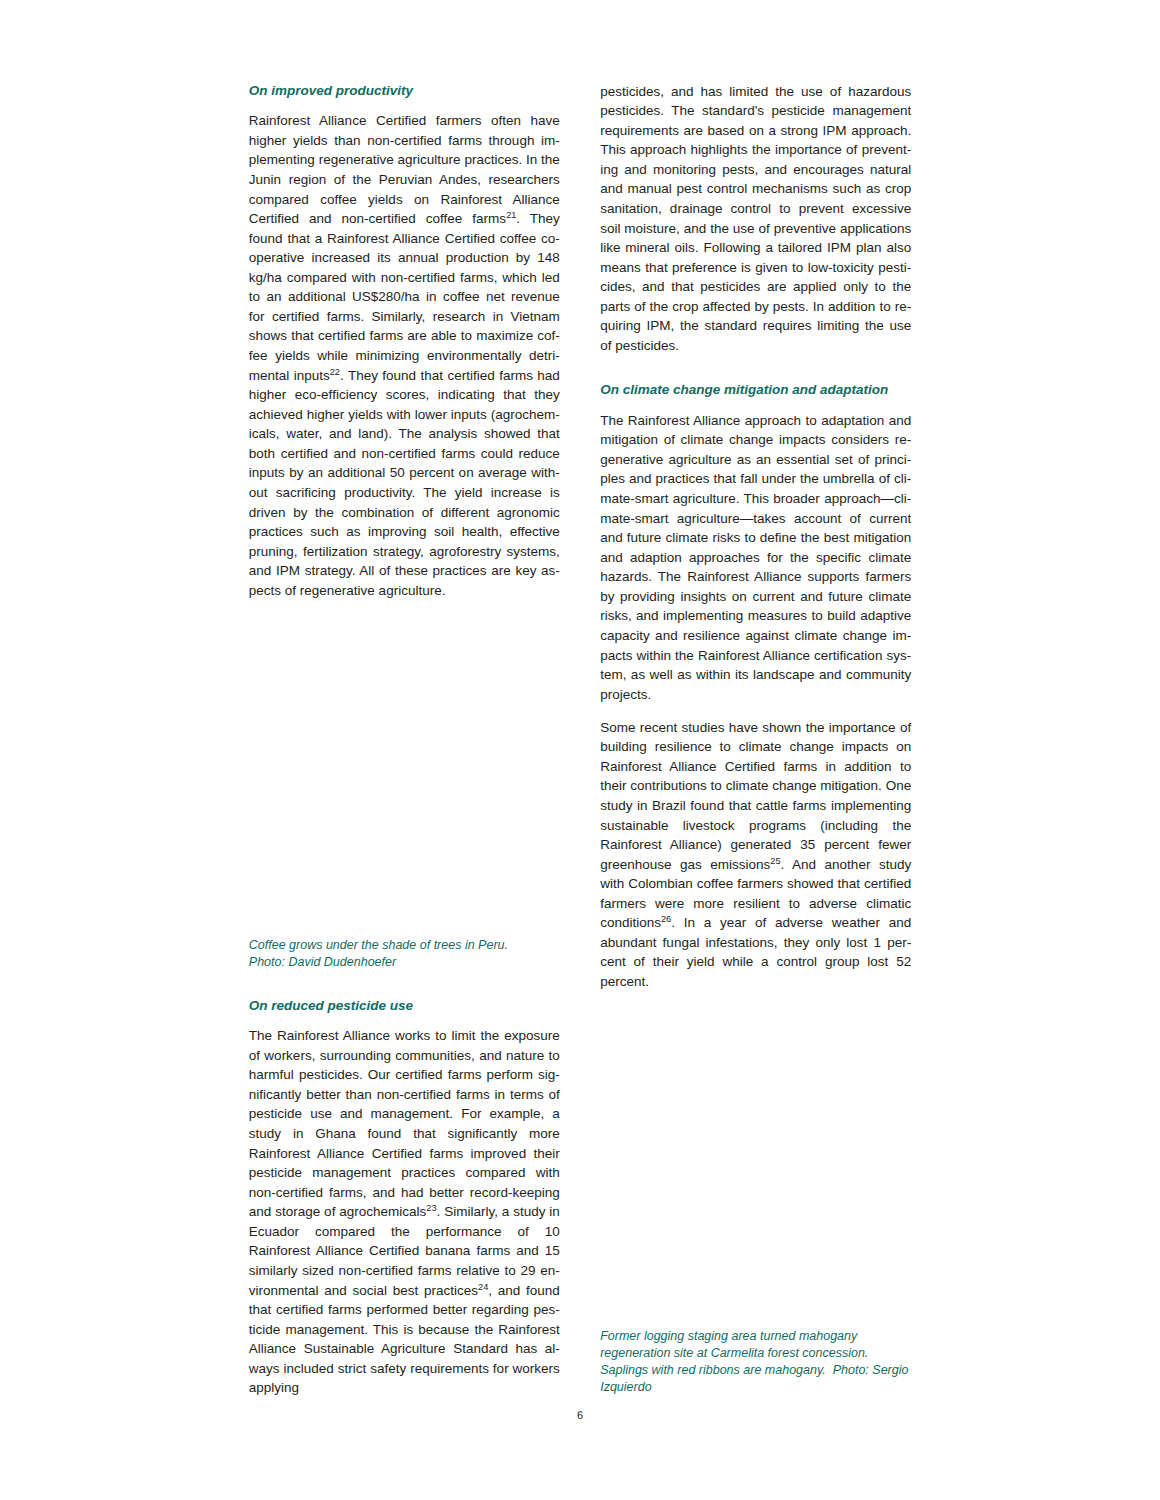On improved productivity
Rainforest Alliance Certified farmers often have higher yields than non-certified farms through implementing regenerative agriculture practices. In the Junin region of the Peruvian Andes, researchers compared coffee yields on Rainforest Alliance Certified and non-certified coffee farms21. They found that a Rainforest Alliance Certified coffee cooperative increased its annual production by 148 kg/ha compared with non-certified farms, which led to an additional US$280/ha in coffee net revenue for certified farms. Similarly, research in Vietnam shows that certified farms are able to maximize coffee yields while minimizing environmentally detrimental inputs22. They found that certified farms had higher eco-efficiency scores, indicating that they achieved higher yields with lower inputs (agrochemicals, water, and land). The analysis showed that both certified and non-certified farms could reduce inputs by an additional 50 percent on average without sacrificing productivity. The yield increase is driven by the combination of different agronomic practices such as improving soil health, effective pruning, fertilization strategy, agroforestry systems, and IPM strategy. All of these practices are key aspects of regenerative agriculture.
Coffee grows under the shade of trees in Peru.
Photo: David Dudenhoefer
On reduced pesticide use
The Rainforest Alliance works to limit the exposure of workers, surrounding communities, and nature to harmful pesticides. Our certified farms perform significantly better than non-certified farms in terms of pesticide use and management. For example, a study in Ghana found that significantly more Rainforest Alliance Certified farms improved their pesticide management practices compared with non-certified farms, and had better record-keeping and storage of agrochemicals23. Similarly, a study in Ecuador compared the performance of 10 Rainforest Alliance Certified banana farms and 15 similarly sized non-certified farms relative to 29 environmental and social best practices24, and found that certified farms performed better regarding pesticide management. This is because the Rainforest Alliance Sustainable Agriculture Standard has always included strict safety requirements for workers applying
pesticides, and has limited the use of hazardous pesticides. The standard's pesticide management requirements are based on a strong IPM approach. This approach highlights the importance of preventing and monitoring pests, and encourages natural and manual pest control mechanisms such as crop sanitation, drainage control to prevent excessive soil moisture, and the use of preventive applications like mineral oils. Following a tailored IPM plan also means that preference is given to low-toxicity pesticides, and that pesticides are applied only to the parts of the crop affected by pests. In addition to requiring IPM, the standard requires limiting the use of pesticides.
On climate change mitigation and adaptation
The Rainforest Alliance approach to adaptation and mitigation of climate change impacts considers regenerative agriculture as an essential set of principles and practices that fall under the umbrella of climate-smart agriculture. This broader approach—climate-smart agriculture—takes account of current and future climate risks to define the best mitigation and adaption approaches for the specific climate hazards. The Rainforest Alliance supports farmers by providing insights on current and future climate risks, and implementing measures to build adaptive capacity and resilience against climate change impacts within the Rainforest Alliance certification system, as well as within its landscape and community projects.
Some recent studies have shown the importance of building resilience to climate change impacts on Rainforest Alliance Certified farms in addition to their contributions to climate change mitigation. One study in Brazil found that cattle farms implementing sustainable livestock programs (including the Rainforest Alliance) generated 35 percent fewer greenhouse gas emissions25. And another study with Colombian coffee farmers showed that certified farmers were more resilient to adverse climatic conditions26. In a year of adverse weather and abundant fungal infestations, they only lost 1 percent of their yield while a control group lost 52 percent.
Former logging staging area turned mahogany regeneration site at Carmelita forest concession. Saplings with red ribbons are mahogany. Photo: Sergio Izquierdo
6